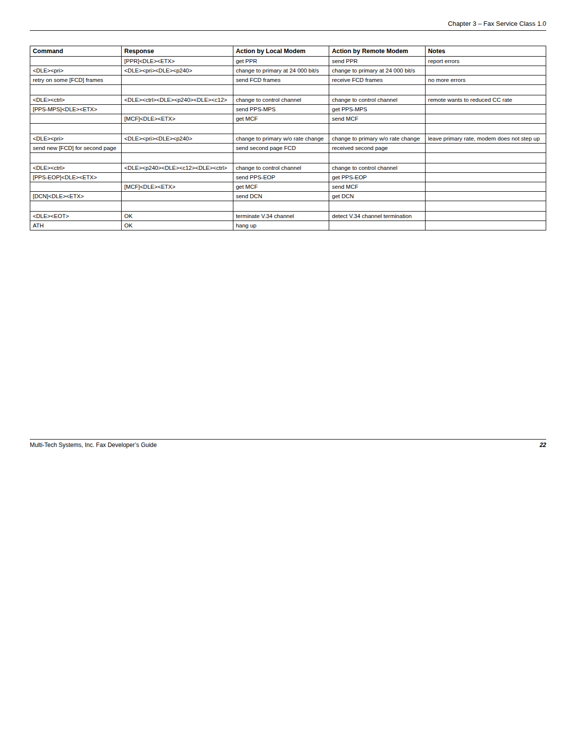Chapter 3 – Fax Service Class 1.0
| Command | Response | Action by Local Modem | Action by Remote Modem | Notes |
| --- | --- | --- | --- | --- |
| | [PPR]<DLE><ETX> | get PPR | send PPR | report errors |
| <DLE><pri> | <DLE><pri><DLE><p240> | change to primary at 24 000 bit/s | change to primary at 24 000 bit/s | |
| retry on some [FCD] frames | | send FCD frames | receive FCD frames | no more errors |
| <DLE><ctrl> | <DLE><ctrl><DLE><p240><DLE><c12> | change to control channel | change to control channel | remote wants to reduced CC rate |
| [PPS-MPS]<DLE><ETX> | | send PPS-MPS | get PPS-MPS | |
| | [MCF]<DLE><ETX> | get MCF | send MCF | |
| <DLE><pri> | <DLE><pri><DLE><p240> | change to primary w/o rate change | change to primary w/o rate change | leave primary rate, modem does not step up |
| send new [FCD] for second page | | send second page FCD | received second page | |
| <DLE><ctrl> | <DLE><p240><DLE><c12><DLE><ctrl> | change to control channel | change to control channel | |
| [PPS-EOP]<DLE><ETX> | | send PPS-EOP | get PPS-EOP | |
| | [MCF]<DLE><ETX> | get MCF | send MCF | |
| [DCN]<DLE><ETX> | | send DCN | get DCN | |
| <DLE><EOT> | OK | terminate V.34 channel | detect V.34 channel termination | |
| ATH | OK | hang up | | |
Multi-Tech Systems, Inc. Fax Developer’s Guide 22